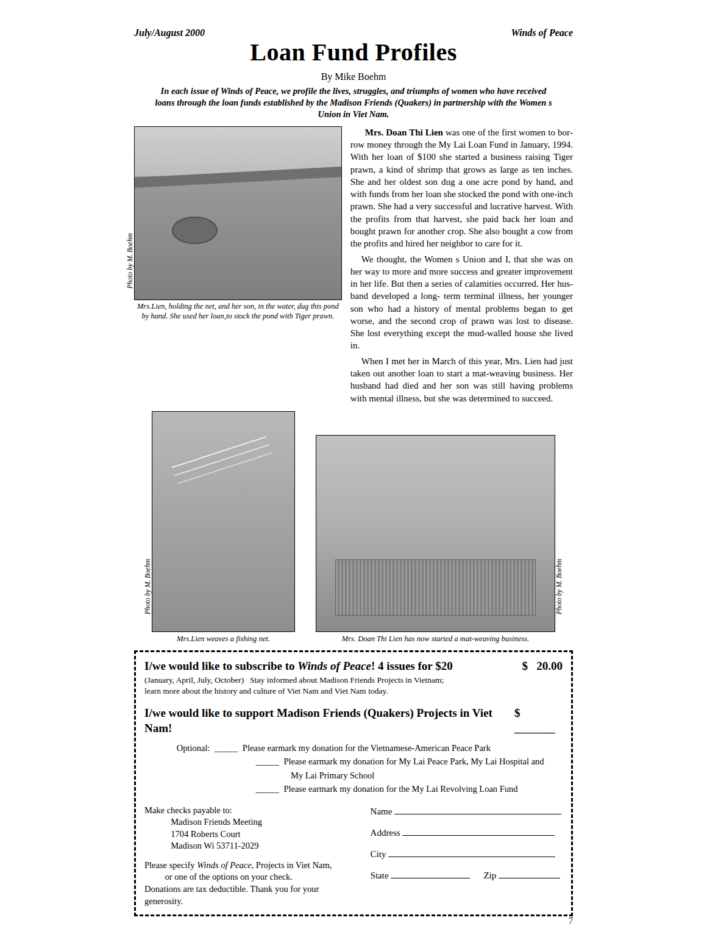July/August 2000 Winds of Peace
Loan Fund Profiles
By Mike Boehm
In each issue of Winds of Peace, we profile the lives, struggles, and triumphs of women who have received loans through the loan funds established by the Madison Friends (Quakers) in partnership with the Women s Union in Viet Nam.
Photo by M. Boehm
Mrs.Lien, holding the net, and her son, in the water, dug this pond
by hand. She used her loan,to stock the pond with Tiger prawn.
Mrs. Doan Thi Lien was one of the first women to borrow money through the My Lai Loan Fund in January, 1994. With her loan of $100 she started a business raising Tiger prawn, a kind of shrimp that grows as large as ten inches. She and her oldest son dug a one acre pond by hand, and with funds from her loan she stocked the pond with one-inch prawn. She had a very successful and lucrative harvest. With the profits from that harvest, she paid back her loan and bought prawn for another crop. She also bought a cow from the profits and hired her neighbor to care for it.
We thought, the Women s Union and I, that she was on her way to more and more success and greater improvement in her life. But then a series of calamities occurred. Her husband developed a long- term terminal illness, her younger son who had a history of mental problems began to get worse, and the second crop of prawn was lost to disease. She lost everything except the mud-walled house she lived in.
When I met her in March of this year, Mrs. Lien had just taken out another loan to start a mat-weaving business. Her husband had died and her son was still having problems with mental illness, but she was determined to succeed.
Photo by M. Boehm
Mrs.Lien weaves a fishing net.
Photo by M. Boehm
Mrs. Doan Thi Lien has now started a mat-weaving business.
I/we would like to subscribe to Winds of Peace! 4 issues for $20 $ 20.00
(January, April, July, October) Stay informed about Madison Friends Projects in Vietnam;
learn more about the history and culture of Viet Nam and Viet Nam today.
I/we would like to support Madison Friends (Quakers) Projects in Viet Nam! $ _______
Optional: _____ Please earmark my donation for the Vietnamese-American Peace Park
_____ Please earmark my donation for My Lai Peace Park, My Lai Hospital and
My Lai Primary School
_____ Please earmark my donation for the My Lai Revolving Loan Fund
Make checks payable to:
Madison Friends Meeting
1704 Roberts Court
Madison Wi 53711-2029
Please specify Winds of Peace, Projects in Viet Nam,
or one of the options on your check.
Donations are tax deductible. Thank you for your generosity.
Name
Address
City
State Zip
7